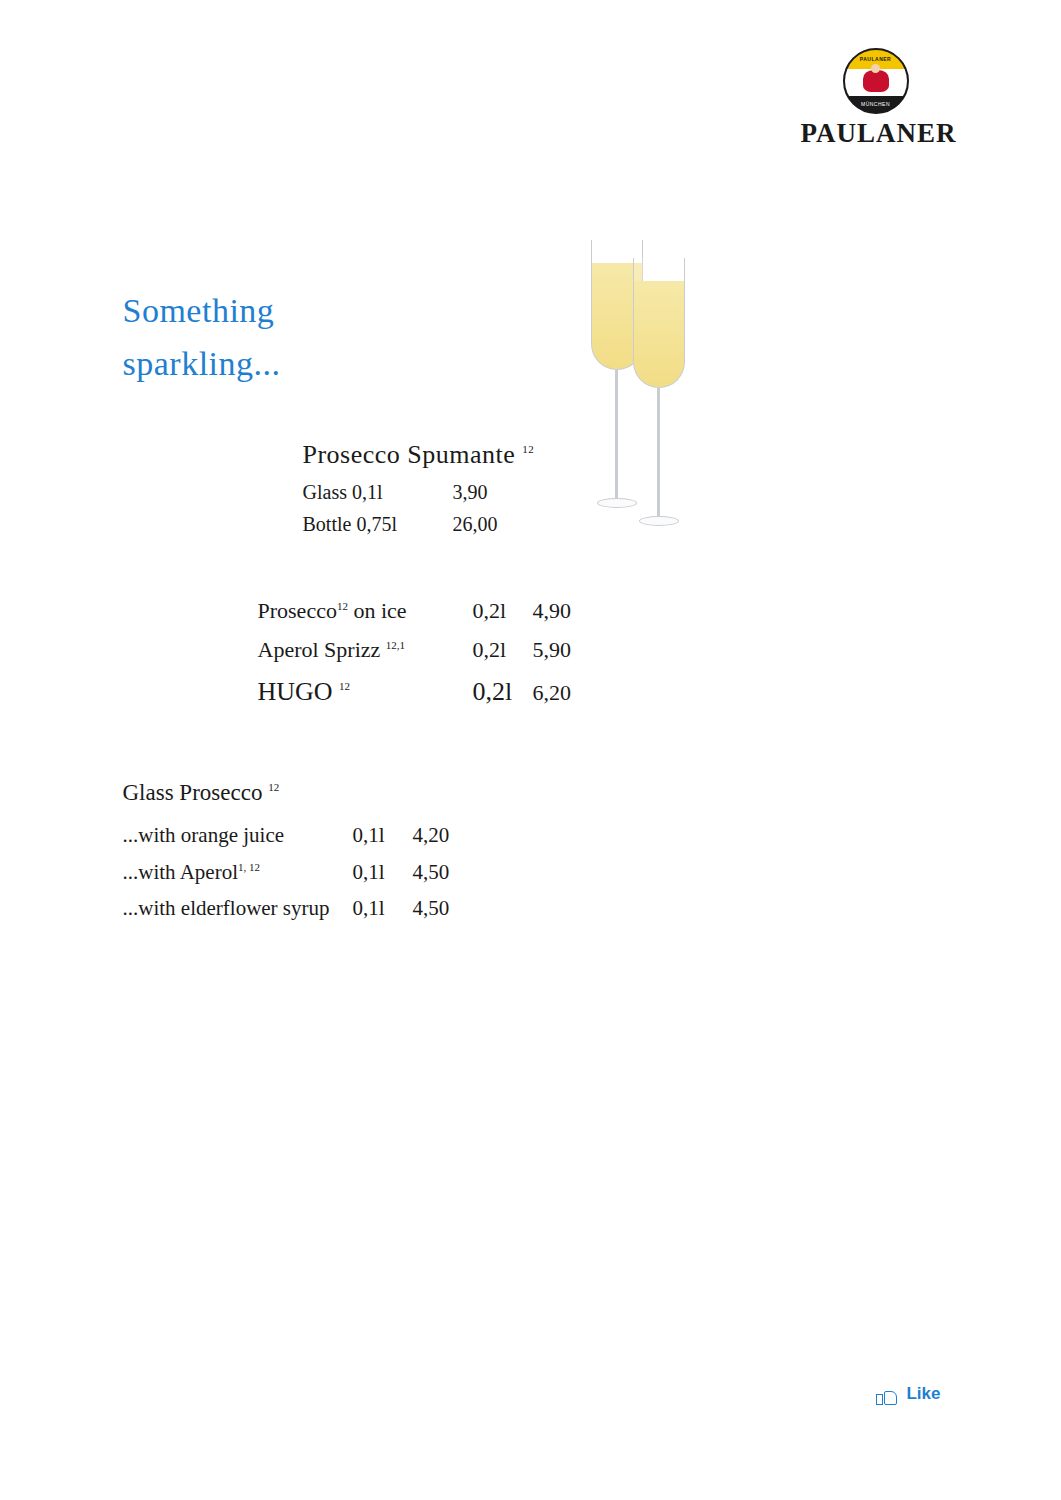PAULANER
MÜNCHEN
PAULANER
Something
sparkling...
Prosecco Spumante 12
Glass 0,1l 3,90
Bottle 0,75l 26,00
Prosecco12 on ice 0,2l 4,90
Aperol Sprizz 12,1 0,2l 5,90
HUGO 12 0,2l 6,20
Glass Prosecco 12
...with orange juice 0,1l 4,20
...with Aperol1, 12 0,1l 4,50
...with elderflower syrup 0,1l 4,50
Like